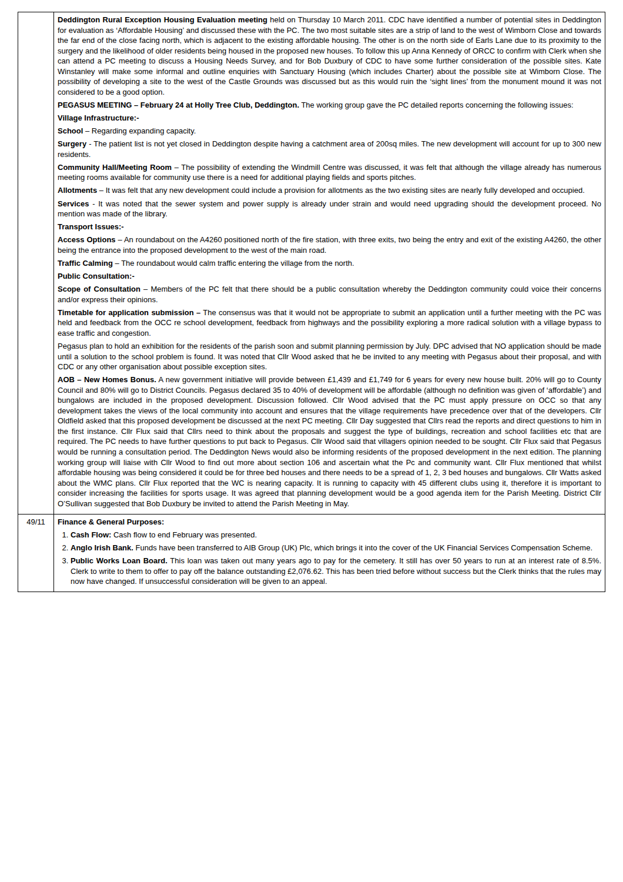| | Deddington Rural Exception Housing Evaluation meeting held on Thursday 10 March 2011. CDC have identified a number of potential sites in Deddington for evaluation as ‘Affordable Housing’ and discussed these with the PC. The two most suitable sites are a strip of land to the west of Wimborn Close and towards the far end of the close facing north, which is adjacent to the existing affordable housing. The other is on the north side of Earls Lane due to its proximity to the surgery and the likelihood of older residents being housed in the proposed new houses. To follow this up Anna Kennedy of ORCC to confirm with Clerk when she can attend a PC meeting to discuss a Housing Needs Survey, and for Bob Duxbury of CDC to have some further consideration of the possible sites. Kate Winstanley will make some informal and outline enquiries with Sanctuary Housing (which includes Charter) about the possible site at Wimborn Close. The possibility of developing a site to the west of the Castle Grounds was discussed but as this would ruin the ‘sight lines’ from the monument mound it was not considered to be a good option. PEGASUS MEETING – February 24 at Holly Tree Club, Deddington. The working group gave the PC detailed reports concerning the following issues: Village Infrastructure:- School – Regarding expanding capacity. Surgery - The patient list is not yet closed in Deddington despite having a catchment area of 200sq miles. The new development will account for up to 300 new residents. Community Hall/Meeting Room – The possibility of extending the Windmill Centre was discussed, it was felt that although the village already has numerous meeting rooms available for community use there is a need for additional playing fields and sports pitches. Allotments – It was felt that any new development could include a provision for allotments as the two existing sites are nearly fully developed and occupied. Services - It was noted that the sewer system and power supply is already under strain and would need upgrading should the development proceed. No mention was made of the library. Transport Issues:- Access Options – An roundabout on the A4260 positioned north of the fire station, with three exits, two being the entry and exit of the existing A4260, the other being the entrance into the proposed development to the west of the main road. Traffic Calming – The roundabout would calm traffic entering the village from the north. Public Consultation:- Scope of Consultation – Members of the PC felt that there should be a public consultation whereby the Deddington community could voice their concerns and/or express their opinions. Timetable for application submission – The consensus was that it would not be appropriate to submit an application until a further meeting with the PC was held and feedback from the OCC re school development, feedback from highways and the possibility exploring a more radical solution with a village bypass to ease traffic and congestion. Pegasus plan to hold an exhibition for the residents of the parish soon and submit planning permission by July. DPC advised that NO application should be made until a solution to the school problem is found. It was noted that Cllr Wood asked that he be invited to any meeting with Pegasus about their proposal, and with CDC or any other organisation about possible exception sites. AOB – New Homes Bonus. A new government initiative will provide between £1,439 and £1,749 for 6 years for every new house built. 20% will go to County Council and 80% will go to District Councils. Pegasus declared 35 to 40% of development will be affordable (although no definition was given of ‘affordable’) and bungalows are included in the proposed development. Discussion followed. Cllr Wood advised that the PC must apply pressure on OCC so that any development takes the views of the local community into account and ensures that the village requirements have precedence over that of the developers. Cllr Oldfield asked that this proposed development be discussed at the next PC meeting. Cllr Day suggested that Cllrs read the reports and direct questions to him in the first instance. Cllr Flux said that Cllrs need to think about the proposals and suggest the type of buildings, recreation and school facilities etc that are required. The PC needs to have further questions to put back to Pegasus. Cllr Wood said that villagers opinion needed to be sought. Cllr Flux said that Pegasus would be running a consultation period. The Deddington News would also be informing residents of the proposed development in the next edition. The planning working group will liaise with Cllr Wood to find out more about section 106 and ascertain what the Pc and community want. Cllr Flux mentioned that whilst affordable housing was being considered it could be for three bed houses and there needs to be a spread of 1, 2, 3 bed houses and bungalows. Cllr Watts asked about the WMC plans. Cllr Flux reported that the WC is nearing capacity. It is running to capacity with 45 different clubs using it, therefore it is important to consider increasing the facilities for sports usage. It was agreed that planning development would be a good agenda item for the Parish Meeting. District Cllr O’Sullivan suggested that Bob Duxbury be invited to attend the Parish Meeting in May. |
| 49/11 | Finance & General Purposes: Cash Flow: Cash flow to end February was presented. Anglo Irish Bank. Funds have been transferred to AIB Group (UK) Plc, which brings it into the cover of the UK Financial Services Compensation Scheme. Public Works Loan Board. This loan was taken out many years ago to pay for the cemetery. It still has over 50 years to run at an interest rate of 8.5%. Clerk to write to them to offer to pay off the balance outstanding £2,076.62. This has been tried before without success but the Clerk thinks that the rules may now have changed. If unsuccessful consideration will be given to an appeal. |